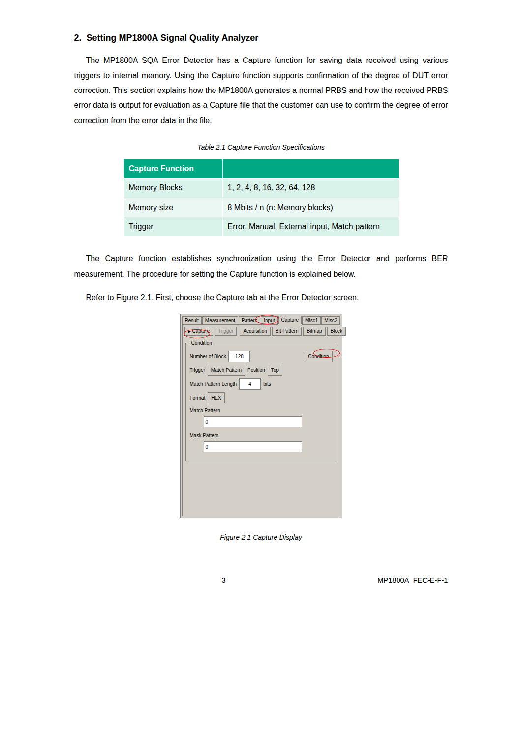2. Setting MP1800A Signal Quality Analyzer
The MP1800A SQA Error Detector has a Capture function for saving data received using various triggers to internal memory. Using the Capture function supports confirmation of the degree of DUT error correction. This section explains how the MP1800A generates a normal PRBS and how the received PRBS error data is output for evaluation as a Capture file that the customer can use to confirm the degree of error correction from the error data in the file.
Table 2.1 Capture Function Specifications
| Capture Function | |
| --- | --- |
| Memory Blocks | 1, 2, 4, 8, 16, 32, 64, 128 |
| Memory size | 8 Mbits / n (n: Memory blocks) |
| Trigger | Error, Manual, External input, Match pattern |
The Capture function establishes synchronization using the Error Detector and performs BER measurement. The procedure for setting the Capture function is explained below.
Refer to Figure 2.1. First, choose the Capture tab at the Error Detector screen.
Result
Measurement
Pattern
Input
Capture
Misc1
Misc2
Capture
Trigger
Acquisition
Bit Pattern
Bitmap
Block
Condition
Condition
Number of Block 128
Trigger Match Pattern Position Top
Match Pattern Length 4 bits
Format HEX
Match Pattern
0
Mask Pattern
0
Figure 2.1 Capture Display
3 MP1800A_FEC-E-F-1